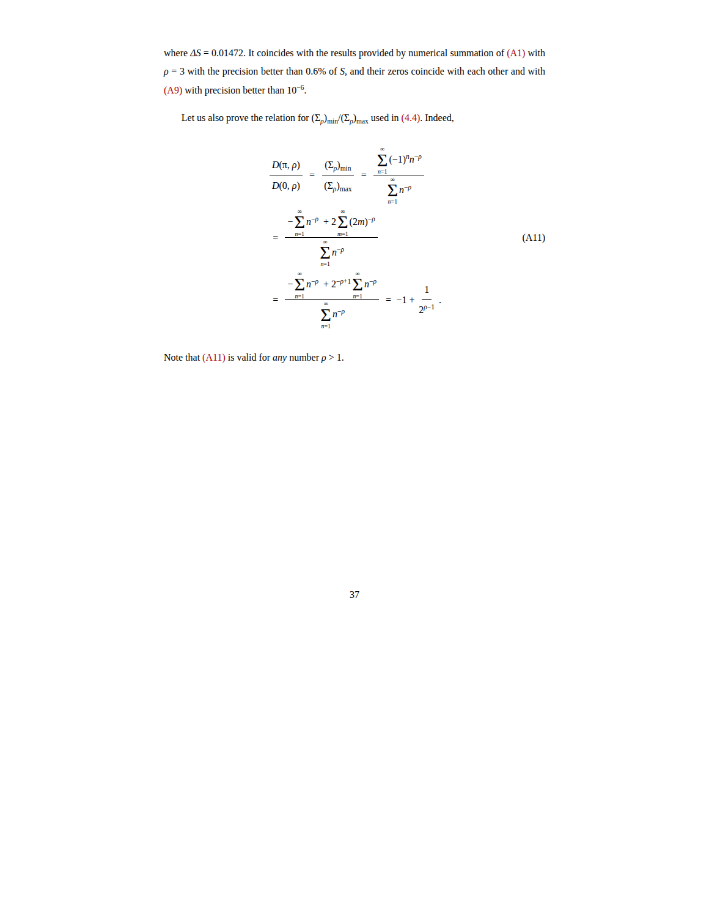where ΔS = 0.01472. It coincides with the results provided by numerical summation of (A1) with ρ = 3 with the precision better than 0.6% of S, and their zeros coincide with each other and with (A9) with precision better than 10−6.
Let us also prove the relation for (Σρ)min/(Σρ)max used in (4.4). Indeed,
D(π, ρ) D(0, ρ) = (Σρ)min (Σρ)max = ∞Σn=1(−1)nn−ρ ∞Σn=1 n−ρ
= −∞Σn=1 n−ρ + 2∞Σm=1(2m)−ρ ∞Σn=1 n−ρ
= −∞Σn=1 n−ρ + 2−ρ+1∞Σn=1 n−ρ ∞Σn=1 n−ρ = −1 + 1 2ρ−1 .
(A11)
Note that (A11) is valid for any number ρ > 1.
37